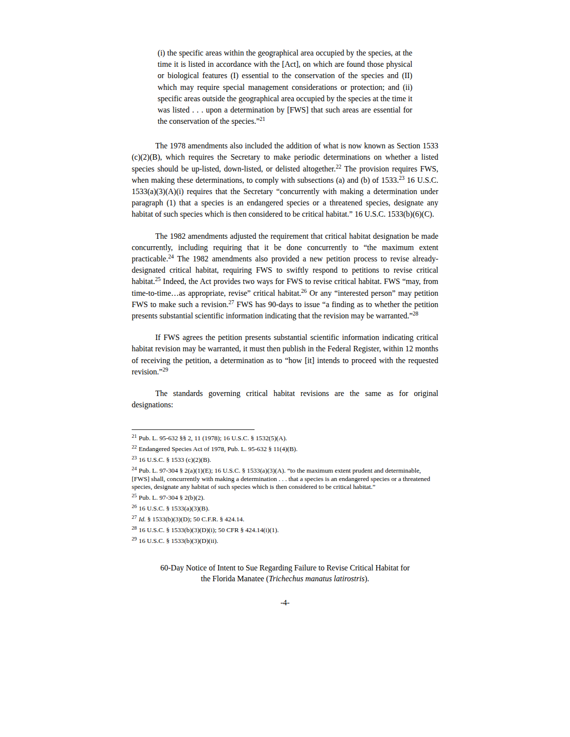(i) the specific areas within the geographical area occupied by the species, at the time it is listed in accordance with the [Act], on which are found those physical or biological features (I) essential to the conservation of the species and (II) which may require special management considerations or protection; and (ii) specific areas outside the geographical area occupied by the species at the time it was listed . . . upon a determination by [FWS] that such areas are essential for the conservation of the species.”21
The 1978 amendments also included the addition of what is now known as Section 1533 (c)(2)(B), which requires the Secretary to make periodic determinations on whether a listed species should be up-listed, down-listed, or delisted altogether.22 The provision requires FWS, when making these determinations, to comply with subsections (a) and (b) of 1533.23 16 U.S.C. 1533(a)(3)(A)(i) requires that the Secretary “concurrently with making a determination under paragraph (1) that a species is an endangered species or a threatened species, designate any habitat of such species which is then considered to be critical habitat.” 16 U.S.C. 1533(b)(6)(C).
The 1982 amendments adjusted the requirement that critical habitat designation be made concurrently, including requiring that it be done concurrently to “the maximum extent practicable.24 The 1982 amendments also provided a new petition process to revise already-designated critical habitat, requiring FWS to swiftly respond to petitions to revise critical habitat.25 Indeed, the Act provides two ways for FWS to revise critical habitat. FWS “may, from time-to-time…as appropriate, revise” critical habitat.26 Or any “interested person” may petition FWS to make such a revision.27 FWS has 90-days to issue “a finding as to whether the petition presents substantial scientific information indicating that the revision may be warranted.”28
If FWS agrees the petition presents substantial scientific information indicating critical habitat revision may be warranted, it must then publish in the Federal Register, within 12 months of receiving the petition, a determination as to “how [it] intends to proceed with the requested revision.”29
The standards governing critical habitat revisions are the same as for original designations:
21 Pub. L. 95-632 §§ 2, 11 (1978); 16 U.S.C. § 1532(5)(A).
22 Endangered Species Act of 1978, Pub. L. 95-632 § 11(4)(B).
2316 U.S.C. § 1533 (c)(2)(B).
24 Pub. L. 97-304 § 2(a)(1)(E); 16 U.S.C. § 1533(a)(3)(A). “to the maximum extent prudent and determinable, [FWS] shall, concurrently with making a determination . . . that a species is an endangered species or a threatened species, designate any habitat of such species which is then considered to be critical habitat.”
25 Pub. L. 97-304 § 2(b)(2).
2616 U.S.C. § 1533(a)(3)(B).
27 Id. § 1533(b)(3)(D); 50 C.F.R. § 424.14.
2816 U.S.C. § 1533(b)(3)(D)(i); 50 CFR § 424.14(i)(1).
2916 U.S.C. § 1533(b)(3)(D)(ii).
60-Day Notice of Intent to Sue Regarding Failure to Revise Critical Habitat for the Florida Manatee (Trichechus manatus latirostris).
-4-